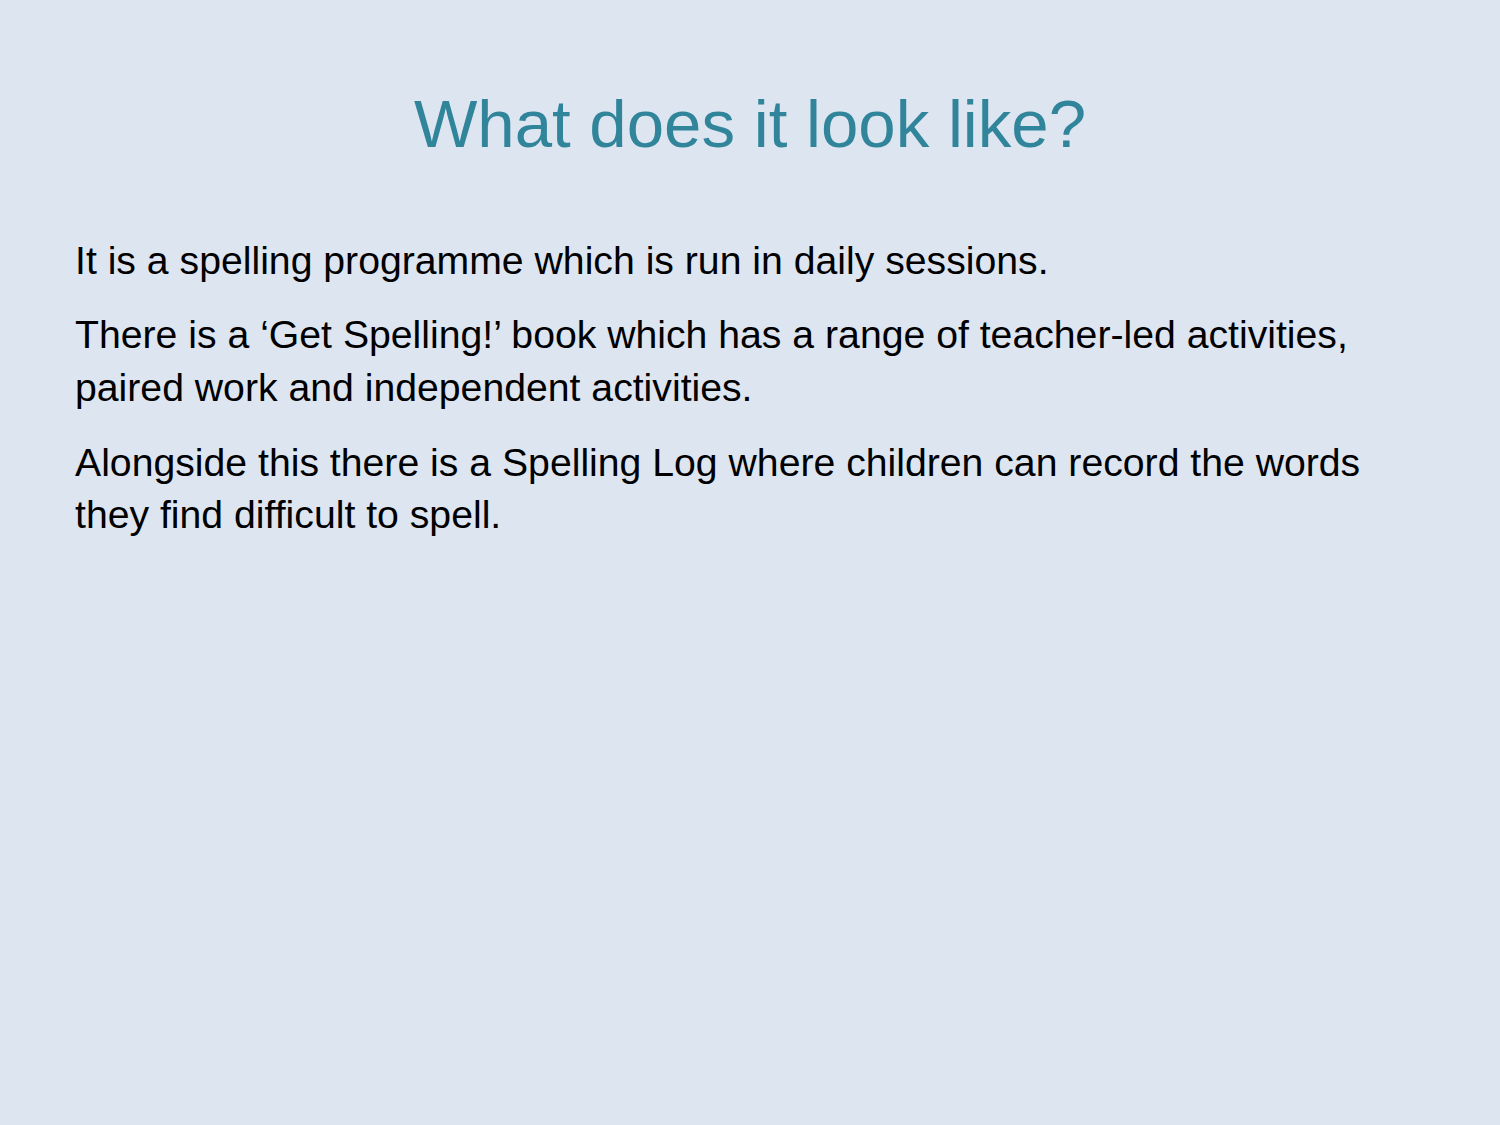What does it look like?
It is a spelling programme which is run in daily sessions.
There is a ‘Get Spelling!’ book which has a range of teacher-led activities, paired work and independent activities.
Alongside this there is a Spelling Log where children can record the words they find difficult to spell.